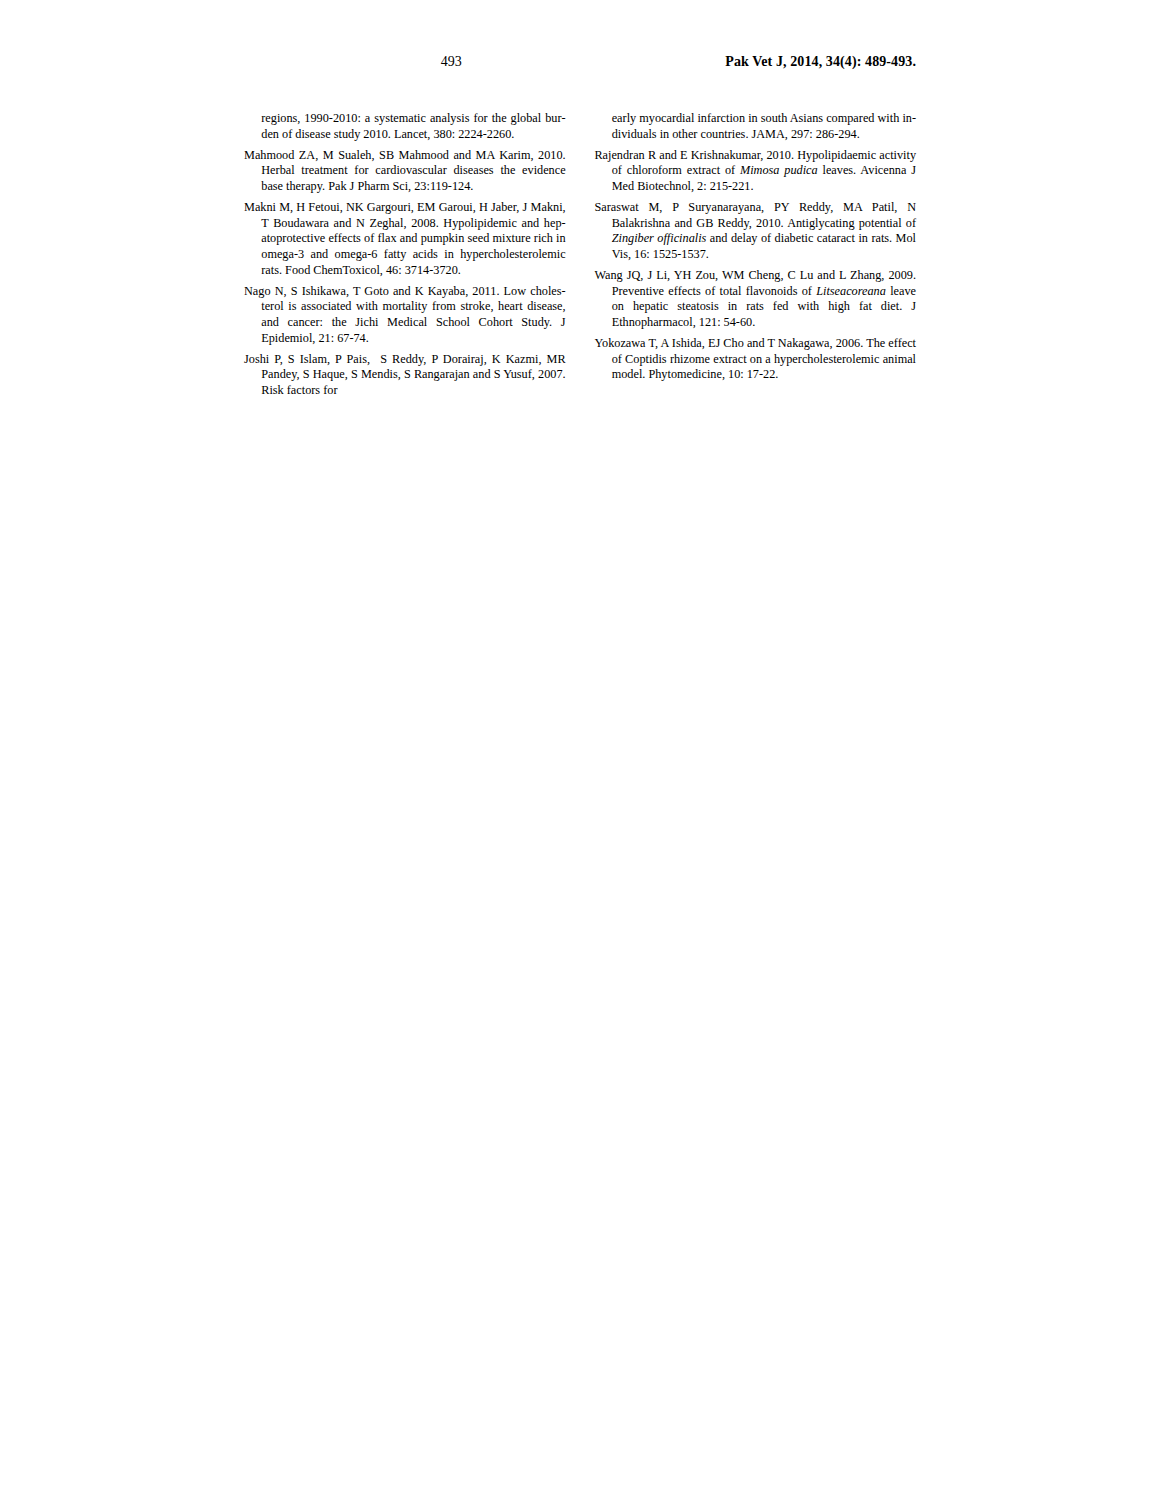493
Pak Vet J, 2014, 34(4): 489-493.
regions, 1990-2010: a systematic analysis for the global burden of disease study 2010. Lancet, 380: 2224-2260.
Mahmood ZA, M Sualeh, SB Mahmood and MA Karim, 2010. Herbal treatment for cardiovascular diseases the evidence base therapy. Pak J Pharm Sci, 23:119-124.
Makni M, H Fetoui, NK Gargouri, EM Garoui, H Jaber, J Makni, T Boudawara and N Zeghal, 2008. Hypolipidemic and hepatoprotective effects of flax and pumpkin seed mixture rich in omega-3 and omega-6 fatty acids in hypercholesterolemic rats. Food ChemToxicol, 46: 3714-3720.
Nago N, S Ishikawa, T Goto and K Kayaba, 2011. Low cholesterol is associated with mortality from stroke, heart disease, and cancer: the Jichi Medical School Cohort Study. J Epidemiol, 21: 67-74.
Joshi P, S Islam, P Pais, S Reddy, P Dorairaj, K Kazmi, MR Pandey, S Haque, S Mendis, S Rangarajan and S Yusuf, 2007. Risk factors for
early myocardial infarction in south Asians compared with individuals in other countries. JAMA, 297: 286-294.
Rajendran R and E Krishnakumar, 2010. Hypolipidaemic activity of chloroform extract of Mimosa pudica leaves. Avicenna J Med Biotechnol, 2: 215-221.
Saraswat M, P Suryanarayana, PY Reddy, MA Patil, N Balakrishna and GB Reddy, 2010. Antiglycating potential of Zingiber officinalis and delay of diabetic cataract in rats. Mol Vis, 16: 1525-1537.
Wang JQ, J Li, YH Zou, WM Cheng, C Lu and L Zhang, 2009. Preventive effects of total flavonoids of Litseacoreana leave on hepatic steatosis in rats fed with high fat diet. J Ethnopharmacol, 121: 54-60.
Yokozawa T, A Ishida, EJ Cho and T Nakagawa, 2006. The effect of Coptidis rhizome extract on a hypercholesterolemic animal model. Phytomedicine, 10: 17-22.